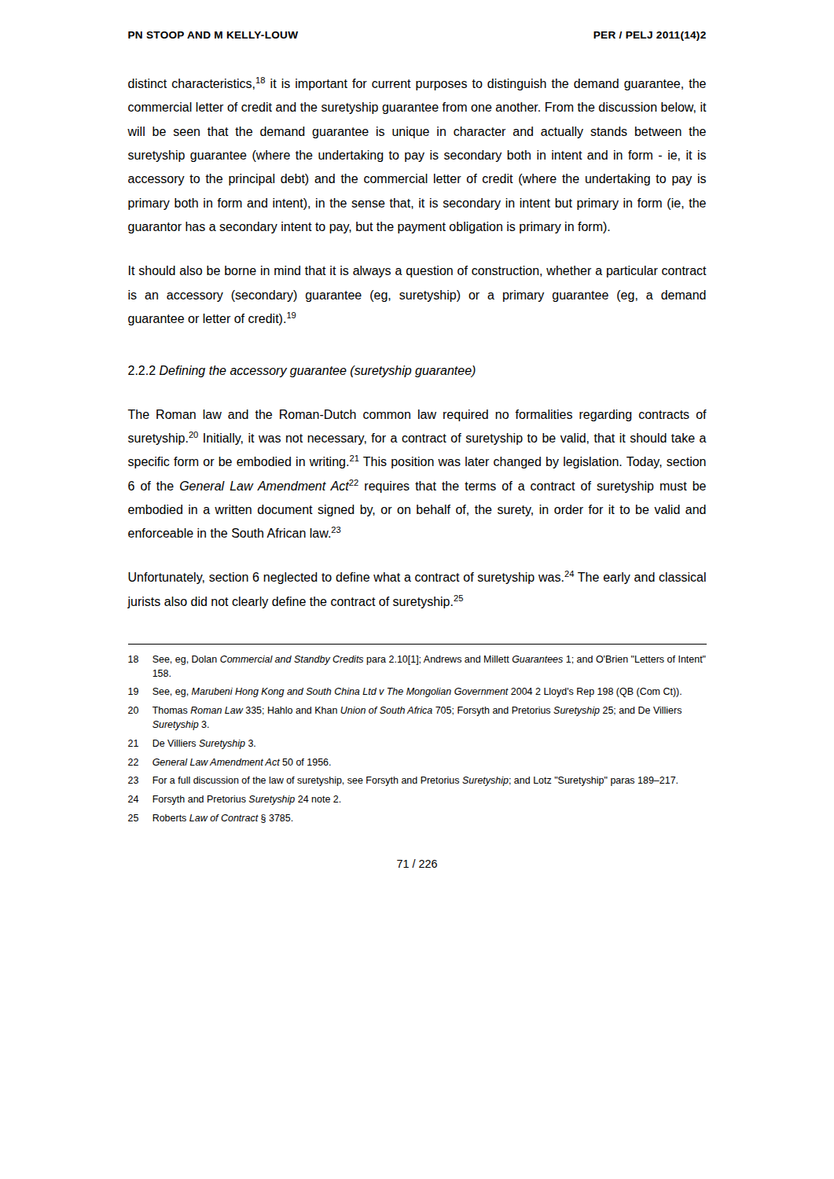PN STOOP AND M KELLY-LOUW PER / PELJ 2011(14)2
distinct characteristics,18 it is important for current purposes to distinguish the demand guarantee, the commercial letter of credit and the suretyship guarantee from one another. From the discussion below, it will be seen that the demand guarantee is unique in character and actually stands between the suretyship guarantee (where the undertaking to pay is secondary both in intent and in form - ie, it is accessory to the principal debt) and the commercial letter of credit (where the undertaking to pay is primary both in form and intent), in the sense that, it is secondary in intent but primary in form (ie, the guarantor has a secondary intent to pay, but the payment obligation is primary in form).
It should also be borne in mind that it is always a question of construction, whether a particular contract is an accessory (secondary) guarantee (eg, suretyship) or a primary guarantee (eg, a demand guarantee or letter of credit).19
2.2.2 Defining the accessory guarantee (suretyship guarantee)
The Roman law and the Roman-Dutch common law required no formalities regarding contracts of suretyship.20 Initially, it was not necessary, for a contract of suretyship to be valid, that it should take a specific form or be embodied in writing.21 This position was later changed by legislation. Today, section 6 of the General Law Amendment Act22 requires that the terms of a contract of suretyship must be embodied in a written document signed by, or on behalf of, the surety, in order for it to be valid and enforceable in the South African law.23
Unfortunately, section 6 neglected to define what a contract of suretyship was.24 The early and classical jurists also did not clearly define the contract of suretyship.25
18 See, eg, Dolan Commercial and Standby Credits para 2.10[1]; Andrews and Millett Guarantees 1; and O'Brien "Letters of Intent" 158.
19 See, eg, Marubeni Hong Kong and South China Ltd v The Mongolian Government 2004 2 Lloyd's Rep 198 (QB (Com Ct)).
20 Thomas Roman Law 335; Hahlo and Khan Union of South Africa 705; Forsyth and Pretorius Suretyship 25; and De Villiers Suretyship 3.
21 De Villiers Suretyship 3.
22 General Law Amendment Act 50 of 1956.
23 For a full discussion of the law of suretyship, see Forsyth and Pretorius Suretyship; and Lotz "Suretyship" paras 189–217.
24 Forsyth and Pretorius Suretyship 24 note 2.
25 Roberts Law of Contract § 3785.
71 / 226